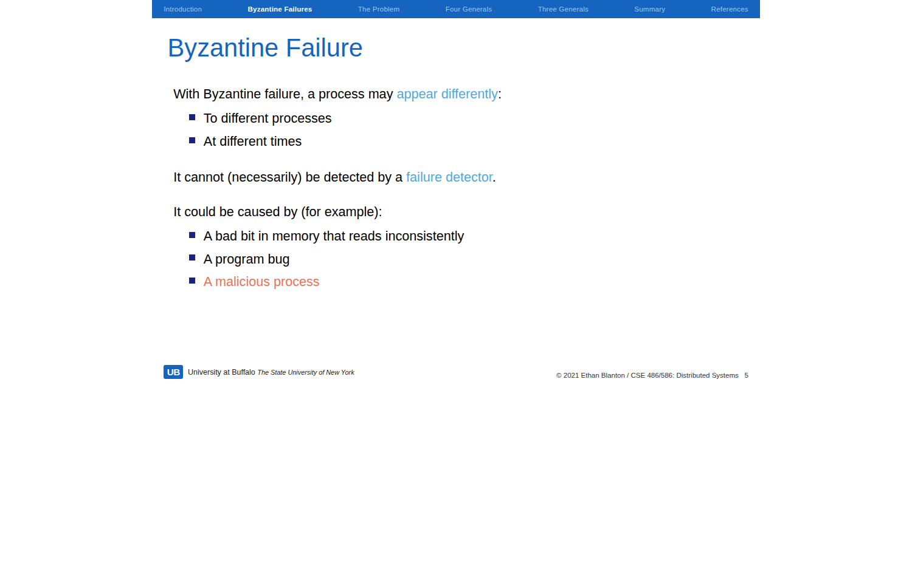Introduction Byzantine Failures The Problem Four Generals Three Generals Summary References
Byzantine Failure
With Byzantine failure, a process may appear differently:
To different processes
At different times
It cannot (necessarily) be detected by a failure detector.
It could be caused by (for example):
A bad bit in memory that reads inconsistently
A program bug
A malicious process
UB University at Buffalo The State University of New York
© 2021 Ethan Blanton / CSE 486/586: Distributed Systems 5